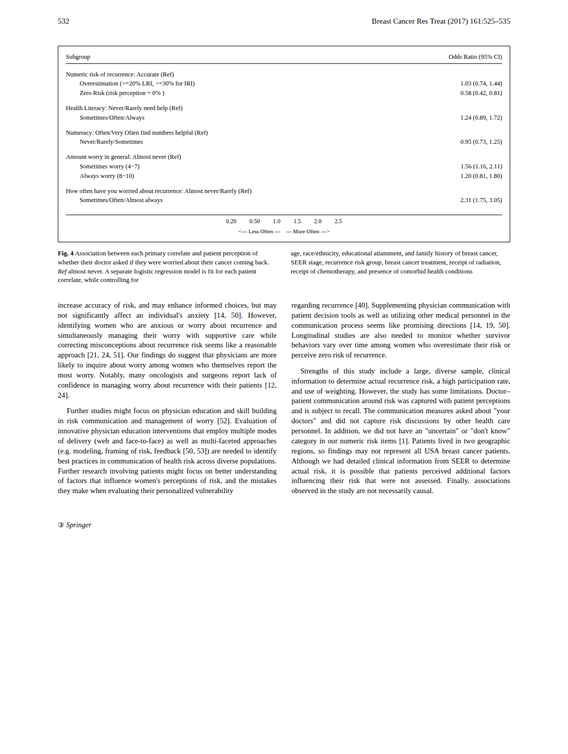532 Breast Cancer Res Treat (2017) 161:525–535
Subgroup Odds Ratio (95% CI)
Numeric risk of recurrence: Accurate (Ref)
Overestimation (>=20% LRI, >=30% for IRI) 1.03 (0.74, 1.44)
Zero Risk (risk perception = 0% ) 0.58 (0.42, 0.81)
Health Literacy: Never/Rarely need help (Ref)
Sometimes/Often/Always 1.24 (0.89, 1.72)
Numeracy: Often/Very Often find numbers helpful (Ref)
Never/Rarely/Sometimes 0.95 (0.73, 1.25)
Amount worry in general: Almost never (Ref)
Sometimes worry (4−7) 1.56 (1.16, 2.11)
Always worry (8−10) 1.20 (0.81, 1.80)
How often have you worried about recurrence: Almost never/Rarely (Ref)
Sometimes/Often/Almost always 2.31 (1.75, 3.05)
0.20 0.50 1.0 1.5 2.0 2.5
<--- Less Often --- --- More Often --->
Fig. 4 Association between each primary correlate and patient perception of whether their doctor asked if they were worried about their cancer coming back. Ref almost never. A separate logistic regression model is fit for each patient correlate, while controlling for
age, race/ethnicity, educational attainment, and family history of breast cancer, SEER stage, recurrence risk group, breast cancer treatment, receipt of radiation, receipt of chemotherapy, and presence of comorbid health conditions
increase accuracy of risk, and may enhance informed choices, but may not significantly affect an individual's anxiety [14, 50]. However, identifying women who are anxious or worry about recurrence and simultaneously managing their worry with supportive care while correcting misconceptions about recurrence risk seems like a reasonable approach [21, 24, 51]. Our findings do suggest that physicians are more likely to inquire about worry among women who themselves report the most worry. Notably, many oncologists and surgeons report lack of confidence in managing worry about recurrence with their patients [12, 24].
Further studies might focus on physician education and skill building in risk communication and management of worry [52]. Evaluation of innovative physician education interventions that employ multiple modes of delivery (web and face-to-face) as well as multi-faceted approaches (e.g. modeling, framing of risk, feedback [50, 53]) are needed to identify best practices in communication of health risk across diverse populations. Further research involving patients might focus on better understanding of factors that influence women's perceptions of risk, and the mistakes they make when evaluating their personalized vulnerability
regarding recurrence [40]. Supplementing physician communication with patient decision tools as well as utilizing other medical personnel in the communication process seems like promising directions [14, 19, 50]. Longitudinal studies are also needed to monitor whether survivor behaviors vary over time among women who overestimate their risk or perceive zero risk of recurrence.
Strengths of this study include a large, diverse sample, clinical information to determine actual recurrence risk, a high participation rate, and use of weighting. However, the study has some limitations. Doctor–patient communication around risk was captured with patient perceptions and is subject to recall. The communication measures asked about "your doctors" and did not capture risk discussions by other health care personnel. In addition, we did not have an "uncertain" or "don't know" category in our numeric risk items [1]. Patients lived in two geographic regions, so findings may not represent all USA breast cancer patients. Although we had detailed clinical information from SEER to determine actual risk, it is possible that patients perceived additional factors influencing their risk that were not assessed. Finally, associations observed in the study are not necessarily causal.
③ Springer